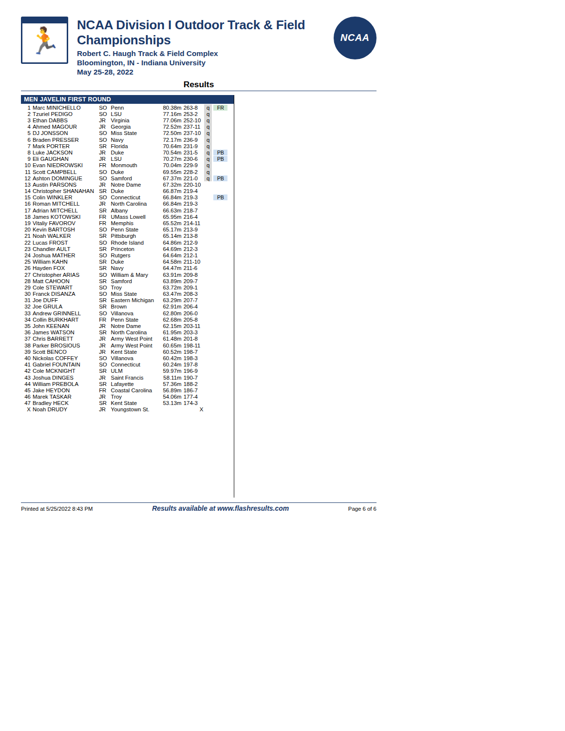🏃
NCAA Division I Outdoor Track & Field Championships
Robert C. Haugh Track & Field Complex
Bloomington, IN - Indiana University
May 25-28, 2022
NCAA
Results
MEN JAVELIN FIRST ROUND
| 1 | Marc MINICHELLO | SO | Penn | 80.38m | 263-8 | q | FR |
| 2 | Tzuriel PEDIGO | SO | LSU | 77.16m | 253-2 | q | |
| 3 | Ethan DABBS | JR | Virginia | 77.06m | 252-10 | q | |
| 4 | Ahmed MAGOUR | JR | Georgia | 72.52m | 237-11 | q | |
| 5 | DJ JONSSON | SO | Miss State | 72.50m | 237-10 | q | |
| 6 | Braden PRESSER | SO | Navy | 72.17m | 236-9 | q | |
| 7 | Mark PORTER | SR | Florida | 70.64m | 231-9 | q | |
| 8 | Luke JACKSON | JR | Duke | 70.54m | 231-5 | q | PB |
| 9 | Eli GAUGHAN | JR | LSU | 70.27m | 230-6 | q | PB |
| 10 | Evan NIEDROWSKI | FR | Monmouth | 70.04m | 229-9 | q | |
| 11 | Scott CAMPBELL | SO | Duke | 69.55m | 228-2 | q | |
| 12 | Ashton DOMINGUE | SO | Samford | 67.37m | 221-0 | q | PB |
| 13 | Austin PARSONS | JR | Notre Dame | 67.32m | 220-10 | | |
| 14 | Christopher SHANAHAN | SR | Duke | 66.87m | 219-4 | | |
| 15 | Colin WINKLER | SO | Connecticut | 66.84m | 219-3 | | PB |
| 16 | Roman MITCHELL | JR | North Carolina | 66.84m | 219-3 | | |
| 17 | Adrian MITCHELL | SR | Albany | 66.63m | 218-7 | | |
| 18 | James KOTOWSKI | FR | UMass Lowell | 65.95m | 216-4 | | |
| 19 | Vitaliy FAVOROV | FR | Memphis | 65.52m | 214-11 | | |
| 20 | Kevin BARTOSH | SO | Penn State | 65.17m | 213-9 | | |
| 21 | Noah WALKER | SR | Pittsburgh | 65.14m | 213-8 | | |
| 22 | Lucas FROST | SO | Rhode Island | 64.86m | 212-9 | | |
| 23 | Chandler AULT | SR | Princeton | 64.69m | 212-3 | | |
| 24 | Joshua MATHER | SO | Rutgers | 64.64m | 212-1 | | |
| 25 | William KAHN | SR | Duke | 64.58m | 211-10 | | |
| 26 | Hayden FOX | SR | Navy | 64.47m | 211-6 | | |
| 27 | Christopher ARIAS | SO | William & Mary | 63.91m | 209-8 | | |
| 28 | Matt CAHOON | SR | Samford | 63.89m | 209-7 | | |
| 29 | Cole STEWART | SO | Troy | 63.72m | 209-1 | | |
| 30 | Franck DISANZA | SO | Miss State | 63.47m | 208-3 | | |
| 31 | Joe DUFF | SR | Eastern Michigan | 63.29m | 207-7 | | |
| 32 | Joe GRULA | SR | Brown | 62.91m | 206-4 | | |
| 33 | Andrew GRINNELL | SO | Villanova | 62.80m | 206-0 | | |
| 34 | Collin BURKHART | FR | Penn State | 62.68m | 205-8 | | |
| 35 | John KEENAN | JR | Notre Dame | 62.15m | 203-11 | | |
| 36 | James WATSON | SR | North Carolina | 61.95m | 203-3 | | |
| 37 | Chris BARRETT | JR | Army West Point | 61.48m | 201-8 | | |
| 38 | Parker BROSIOUS | JR | Army West Point | 60.65m | 198-11 | | |
| 39 | Scott BENCO | JR | Kent State | 60.52m | 198-7 | | |
| 40 | Nickolas COFFEY | SO | Villanova | 60.42m | 198-3 | | |
| 41 | Gabriel FOUNTAIN | SO | Connecticut | 60.24m | 197-8 | | |
| 42 | Cole MCKNIGHT | SR | ULM | 59.97m | 196-9 | | |
| 43 | Joshua DINGES | JR | Saint Francis | 58.11m | 190-7 | | |
| 44 | William PREBOLA | SR | Lafayette | 57.36m | 188-2 | | |
| 45 | Jake HEYDON | FR | Coastal Carolina | 56.89m | 186-7 | | |
| 46 | Marek TASKAR | JR | Troy | 54.06m | 177-4 | | |
| 47 | Bradley HECK | SR | Kent State | 53.13m | 174-3 | | |
| X | Noah DRUDY | JR | Youngstown St. | | X | | |
Printed at 5/25/2022 8:43 PM
Results available at www.flashresults.com
Page 6 of 6